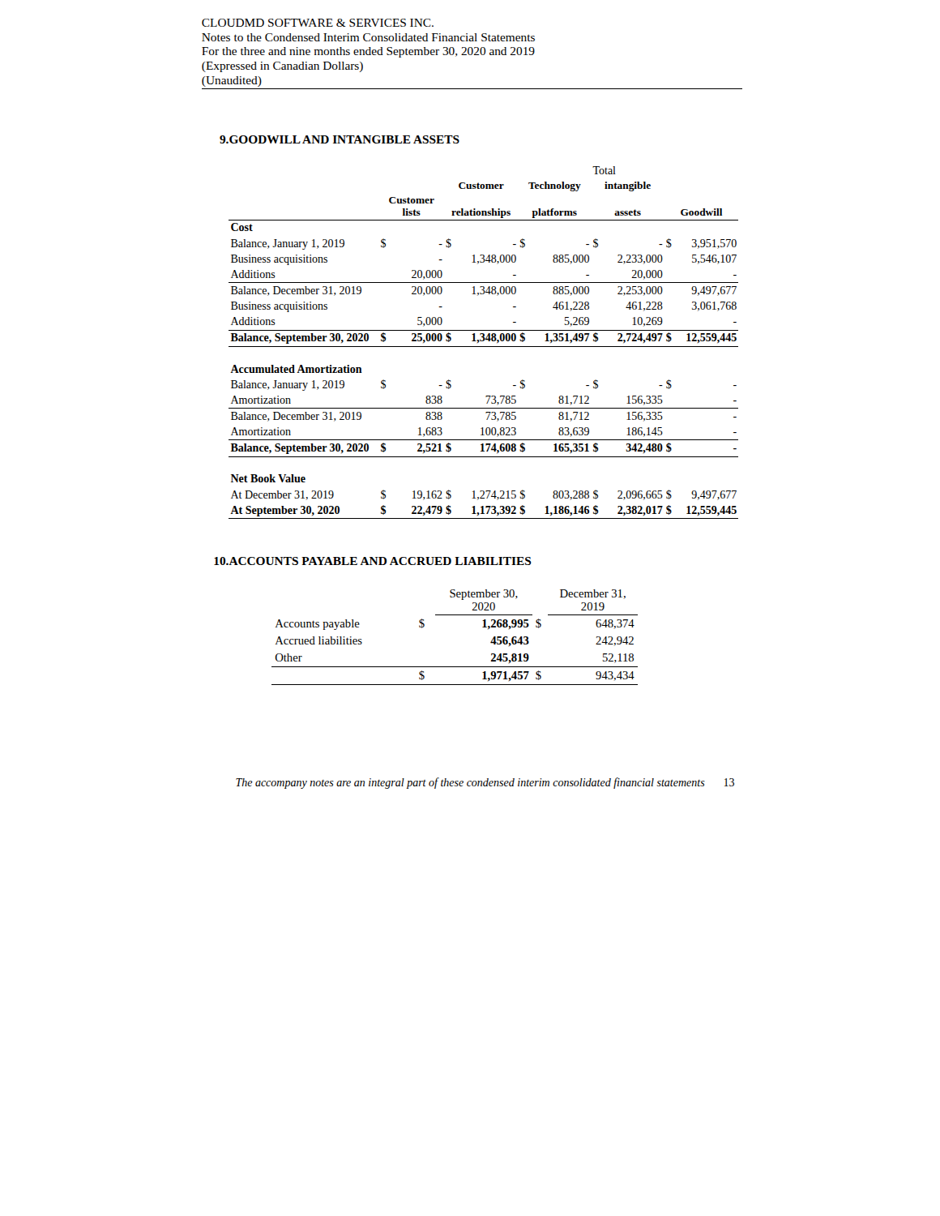CloudMD Software & Services Inc.
Notes to the Condensed Interim Consolidated Financial Statements
For the three and nine months ended September 30, 2020 and 2019
(Expressed in Canadian Dollars)
(Unaudited)
9. GOODWILL AND INTANGIBLE ASSETS
| | | | | Total | |
| | | Customer | Technology | intangible | |
| | Customer lists | relationships | platforms | assets | Goodwill |
| Cost | |
| Balance, January 1, 2019 | $ | - | $ | - | $ | - | $ | - | $ | 3,951,570 |
| Business acquisitions | | - | | 1,348,000 | | 885,000 | | 2,233,000 | | 5,546,107 |
| Additions | | 20,000 | | - | | - | | 20,000 | | - |
| Balance, December 31, 2019 | | 20,000 | | 1,348,000 | | 885,000 | | 2,253,000 | | 9,497,677 |
| Business acquisitions | | - | | - | | 461,228 | | 461,228 | | 3,061,768 |
| Additions | | 5,000 | | - | | 5,269 | | 10,269 | | - |
| Balance, September 30, 2020 | $ | 25,000 | $ | 1,348,000 | $ | 1,351,497 | $ | 2,724,497 | $ | 12,559,445 |
| Accumulated Amortization | |
| Balance, January 1, 2019 | $ | - | $ | - | $ | - | $ | - | $ | - |
| Amortization | | 838 | | 73,785 | | 81,712 | | 156,335 | | - |
| Balance, December 31, 2019 | | 838 | | 73,785 | | 81,712 | | 156,335 | | - |
| Amortization | | 1,683 | | 100,823 | | 83,639 | | 186,145 | | - |
| Balance, September 30, 2020 | $ | 2,521 | $ | 174,608 | $ | 165,351 | $ | 342,480 | $ | - |
| Net Book Value | |
| At December 31, 2019 | $ | 19,162 | $ | 1,274,215 | $ | 803,288 | $ | 2,096,665 | $ | 9,497,677 |
| At September 30, 2020 | $ | 22,479 | $ | 1,173,392 | $ | 1,186,146 | $ | 2,382,017 | $ | 12,559,445 |
10. ACCOUNTS PAYABLE AND ACCRUED LIABILITIES
| | | September 30, 2020 | | December 31, 2019 |
| Accounts payable | $ | 1,268,995 | $ | 648,374 |
| Accrued liabilities | | 456,643 | | 242,942 |
| Other | | 245,819 | | 52,118 |
| | $ | 1,971,457 | $ | 943,434 |
The accompany notes are an integral part of these condensed interim consolidated financial statements 13